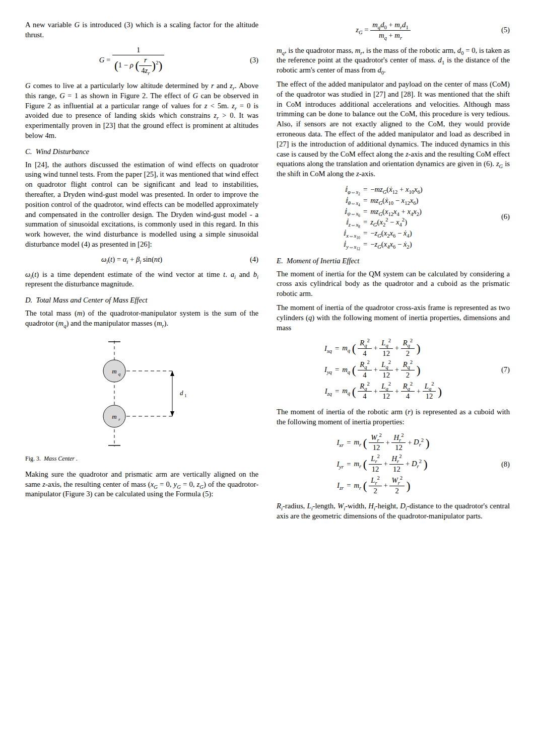A new variable G is introduced (3) which is a scaling factor for the altitude thrust.
G = 1 (1 − ρ (r 4zr)2)
(3)
G comes to live at a particularly low altitude determined by r and zr. Above this range, G = 1 as shown in Figure 2. The effect of G can be observed in Figure 2 as influential at a particular range of values for z < 5m. zr = 0 is avoided due to presence of landing skids which constrains zr > 0. It was experimentally proven in [23] that the ground effect is prominent at altitudes below 4m.
C. Wind Disturbance
In [24], the authors discussed the estimation of wind effects on quadrotor using wind tunnel tests. From the paper [25], it was mentioned that wind effect on quadrotor flight control can be significant and lead to instabilities, thereafter, a Dryden wind-gust model was presented. In order to improve the position control of the quadrotor, wind effects can be modelled approximately and compensated in the controller design. The Dryden wind-gust model - a summation of sinusoidal excitations, is commonly used in this regard. In this work however, the wind disturbance is modelled using a simple sinusoidal disturbance model (4) as presented in [26]:
ωi(t) = αi + βi sin(nt)
(4)
ωi(t) is a time dependent estimate of the wind vector at time t. ai and bi represent the disturbance magnitude.
D. Total Mass and Center of Mass Effect
The total mass (m) of the quadrotor-manipulator system is the sum of the quadrotor (mq) and the manipulator masses (mr).
m q m r d 1
Fig. 3. Mass Center .
Making sure the quadrotor and prismatic arm are vertically aligned on the same z-axis, the resulting center of mass (xG = 0, yG = 0, zG) of the quadrotor-manipulator (Figure 3) can be calculated using the Formula (5):
zG = mqd0 + mrd1 mq + mr
(5)
mq, is the quadrotor mass, mr, is the mass of the robotic arm, d0 = 0, is taken as the reference point at the quadrotor's center of mass. d1 is the distance of the robotic arm's center of mass from d0.
The effect of the added manipulator and payload on the center of mass (CoM) of the quadrotor was studied in [27] and [28]. It was mentioned that the shift in CoM introduces additional accelerations and velocities. Although mass trimming can be done to balance out the CoM, this procedure is very tedious. Also, if sensors are not exactly aligned to the CoM, they would provide erroneous data. The effect of the added manipulator and load as described in [27] is the introduction of additional dynamics. The induced dynamics in this case is caused by the CoM effect along the z-axis and the resulting CoM effect equations along the translation and orientation dynamics are given in (6). zG is the shift in CoM along the z-axis.
| ⅈ φ⇔x 2 | = | − mz G ( ẋ 12 + x 10 x 6 ) |
| ⅈ θ⇔x 4 | = | mz G ( ẋ 10 − x 12 x 6 ) |
| ⅈ ψ⇔x 6 | = | mz G ( x 12 x 4 + x 4 x 2 ) |
| ⅈ z⇔x 8 | = | z G ( x 2 2 − x 4 2 ) |
| ⅈ x⇔x 10 | = | − z G ( x 2 x 6 − ẋ 4 ) |
| ⅈ y⇔x 12 | = | − z G ( x 4 x 6 − ẋ 2 ) |
(6)
E. Moment of Inertia Effect
The moment of inertia for the QM system can be calculated by considering a cross axis cylindrical body as the quadrotor and a cuboid as the prismatic robotic arm.
The moment of inertia of the quadrotor cross-axis frame is represented as two cylinders (q) with the following moment of inertia properties, dimensions and mass
| I xq | = | m q ( R q 2 4 + L q 2 12 + R q 2 2 ) |
| I yq | = | m q ( R q 2 4 + L q 2 12 + R q 2 2 ) |
| I zq | = | m q ( R q 2 4 + L q 2 12 + R q 2 4 + L q 2 12 ) |
(7)
The moment of inertia of the robotic arm (r) is represented as a cuboid with the following moment of inertia properties:
| I xr | = | m r ( W r 2 12 + H r 2 12 + D r 2 ) |
| I yr | = | m r ( L r 2 12 + H r 2 12 + D r 2 ) |
| I zr | = | m r ( L r 2 2 + W r 2 2 ) |
(8)
Ri-radius, Li-length, Wi-width, Hi-height, Di-distance to the quadrotor's central axis are the geometric dimensions of the quadrotor-manipulator parts.